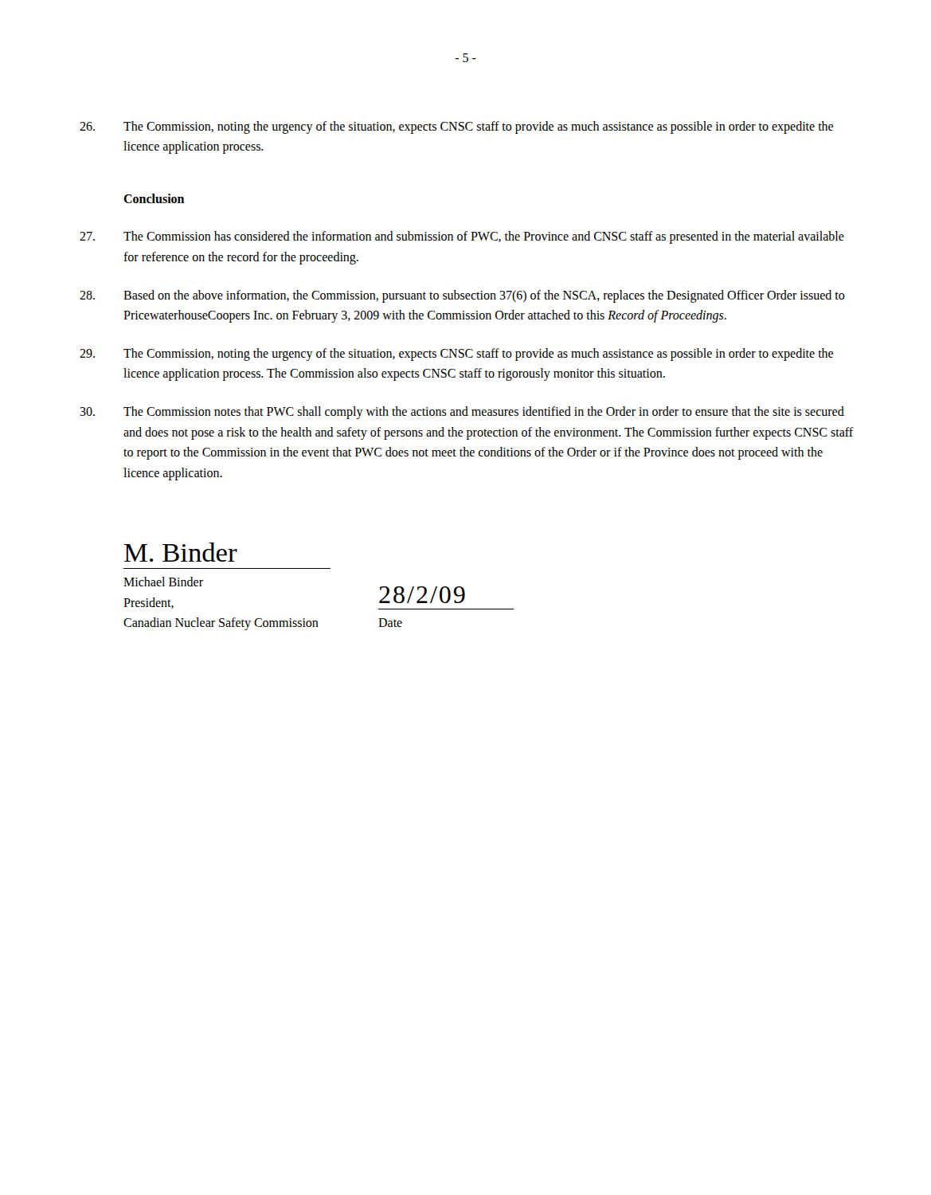- 5 -
26.
The Commission, noting the urgency of the situation, expects CNSC staff to provide as much assistance as possible in order to expedite the licence application process.
Conclusion
27.
The Commission has considered the information and submission of PWC, the Province and CNSC staff as presented in the material available for reference on the record for the proceeding.
28.
Based on the above information, the Commission, pursuant to subsection 37(6) of the NSCA, replaces the Designated Officer Order issued to PricewaterhouseCoopers Inc. on February 3, 2009 with the Commission Order attached to this Record of Proceedings.
29.
The Commission, noting the urgency of the situation, expects CNSC staff to provide as much assistance as possible in order to expedite the licence application process. The Commission also expects CNSC staff to rigorously monitor this situation.
30.
The Commission notes that PWC shall comply with the actions and measures identified in the Order in order to ensure that the site is secured and does not pose a risk to the health and safety of persons and the protection of the environment. The Commission further expects CNSC staff to report to the Commission in the event that PWC does not meet the conditions of the Order or if the Province does not proceed with the licence application.
M. Binder
Michael Binder
President,
Canadian Nuclear Safety Commission
28/2/09
Date